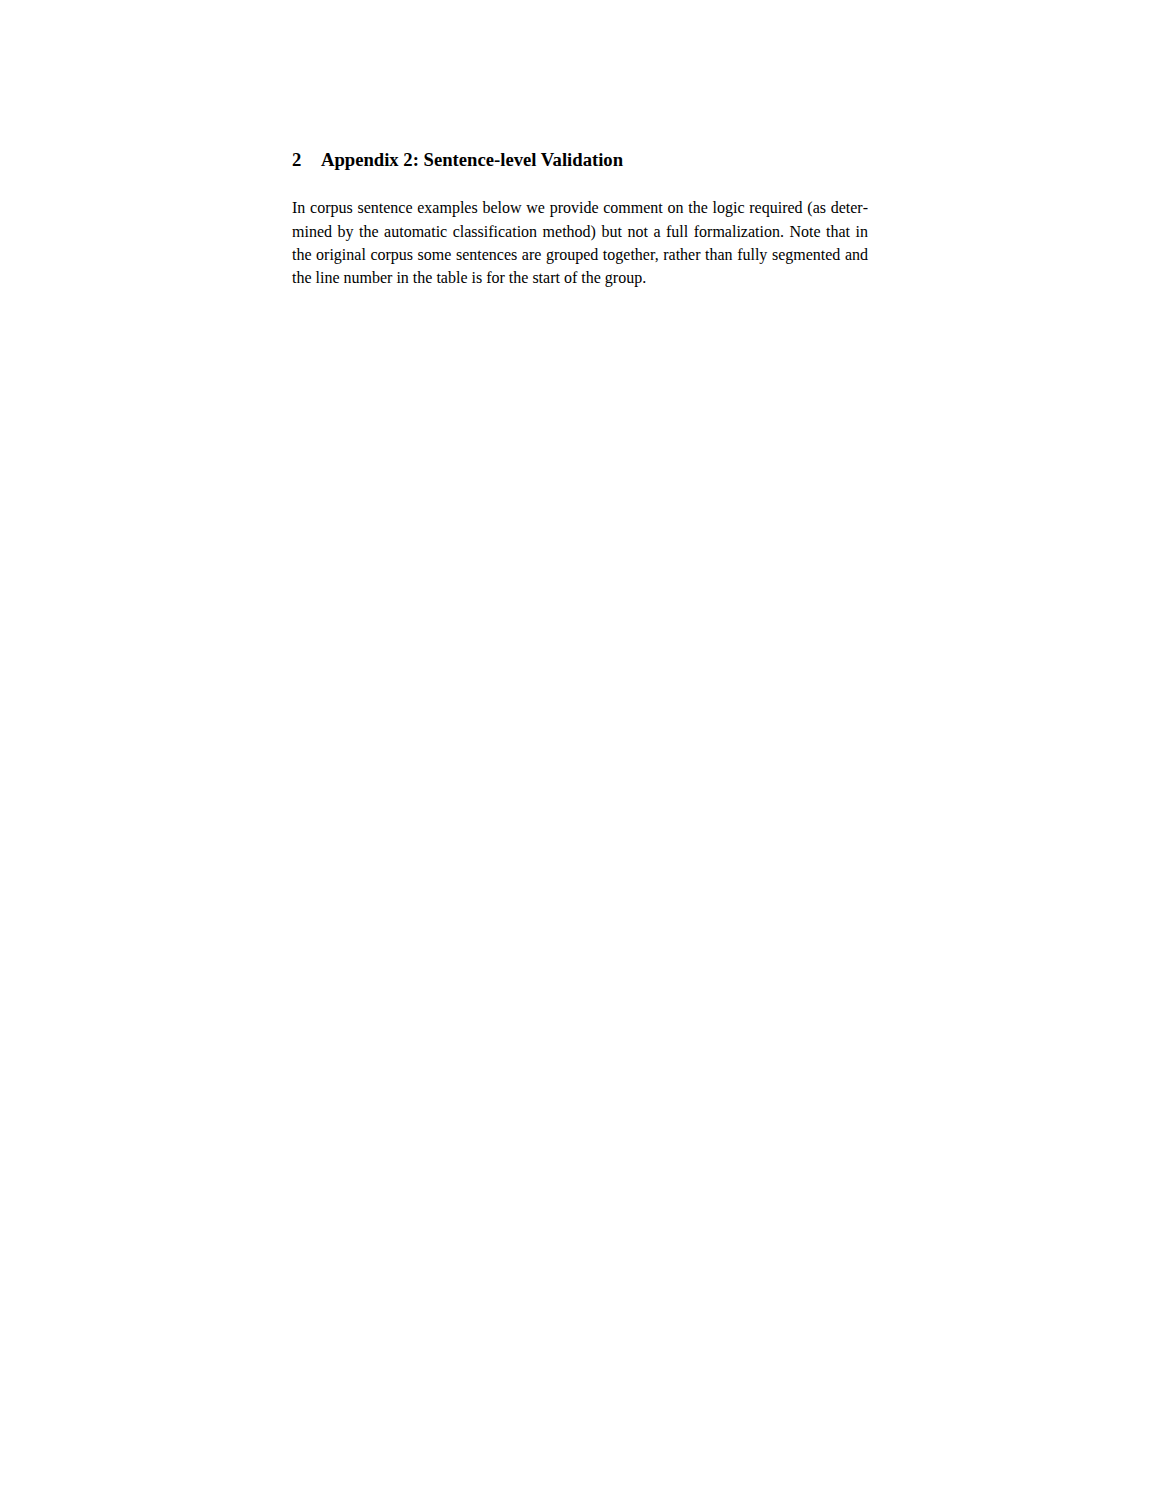2 Appendix 2: Sentence-level Validation
In corpus sentence examples below we provide comment on the logic required (as determined by the automatic classification method) but not a full formalization. Note that in the original corpus some sentences are grouped together, rather than fully segmented and the line number in the table is for the start of the group.